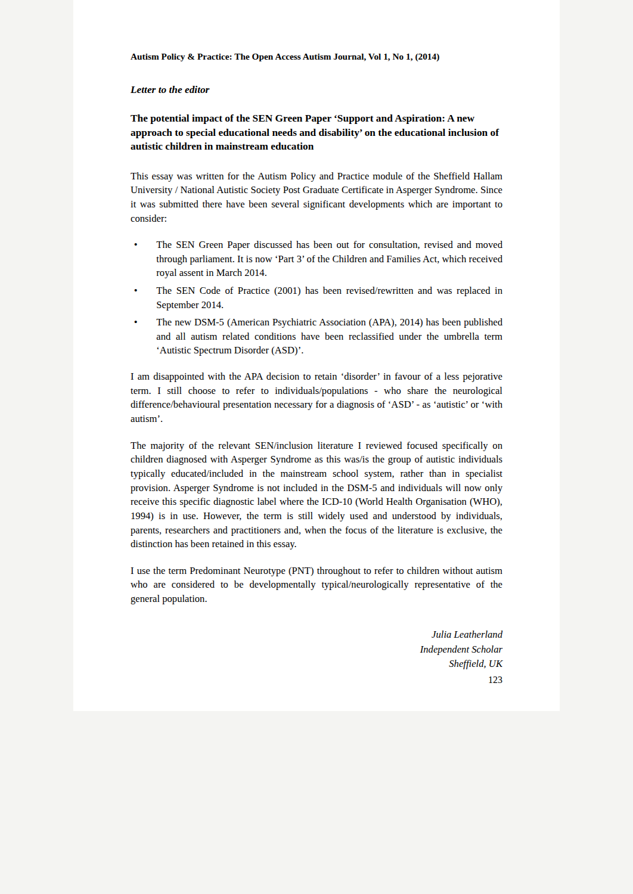Autism Policy & Practice: The Open Access Autism Journal, Vol 1, No 1, (2014)
Letter to the editor
The potential impact of the SEN Green Paper ‘Support and Aspiration: A new approach to special educational needs and disability’ on the educational inclusion of autistic children in mainstream education
This essay was written for the Autism Policy and Practice module of the Sheffield Hallam University / National Autistic Society Post Graduate Certificate in Asperger Syndrome. Since it was submitted there have been several significant developments which are important to consider:
The SEN Green Paper discussed has been out for consultation, revised and moved through parliament. It is now ‘Part 3’ of the Children and Families Act, which received royal assent in March 2014.
The SEN Code of Practice (2001) has been revised/rewritten and was replaced in September 2014.
The new DSM-5 (American Psychiatric Association (APA), 2014) has been published and all autism related conditions have been reclassified under the umbrella term ‘Autistic Spectrum Disorder (ASD)’.
I am disappointed with the APA decision to retain ‘disorder’ in favour of a less pejorative term. I still choose to refer to individuals/populations - who share the neurological difference/behavioural presentation necessary for a diagnosis of ‘ASD’ - as ‘autistic’ or ‘with autism’.
The majority of the relevant SEN/inclusion literature I reviewed focused specifically on children diagnosed with Asperger Syndrome as this was/is the group of autistic individuals typically educated/included in the mainstream school system, rather than in specialist provision. Asperger Syndrome is not included in the DSM-5 and individuals will now only receive this specific diagnostic label where the ICD-10 (World Health Organisation (WHO), 1994) is in use. However, the term is still widely used and understood by individuals, parents, researchers and practitioners and, when the focus of the literature is exclusive, the distinction has been retained in this essay.
I use the term Predominant Neurotype (PNT) throughout to refer to children without autism who are considered to be developmentally typical/neurologically representative of the general population.
Julia Leatherland
Independent Scholar
Sheffield, UK
123